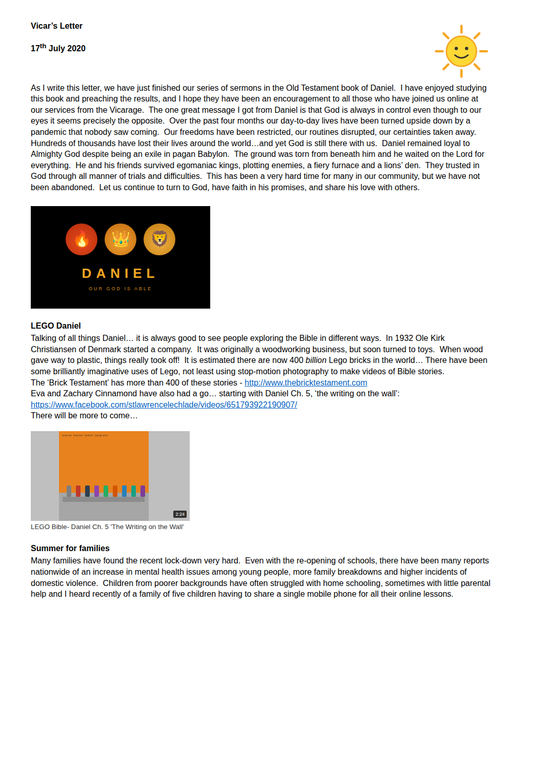Vicar’s Letter
17th July 2020
As I write this letter, we have just finished our series of sermons in the Old Testament book of Daniel. I have enjoyed studying this book and preaching the results, and I hope they have been an encouragement to all those who have joined us online at our services from the Vicarage. The one great message I got from Daniel is that God is always in control even though to our eyes it seems precisely the opposite. Over the past four months our day-to-day lives have been turned upside down by a pandemic that nobody saw coming. Our freedoms have been restricted, our routines disrupted, our certainties taken away. Hundreds of thousands have lost their lives around the world…and yet God is still there with us. Daniel remained loyal to Almighty God despite being an exile in pagan Babylon. The ground was torn from beneath him and he waited on the Lord for everything. He and his friends survived egomaniac kings, plotting enemies, a fiery furnace and a lions’ den. They trusted in God through all manner of trials and difficulties. This has been a very hard time for many in our community, but we have not been abandoned. Let us continue to turn to God, have faith in his promises, and share his love with others.
🔥
👑
🦁
DANIEL
OUR GOD IS ABLE
LEGO Daniel
Talking of all things Daniel… it is always good to see people exploring the Bible in different ways. In 1932 Ole Kirk Christiansen of Denmark started a company. It was originally a woodworking business, but soon turned to toys. When wood gave way to plastic, things really took off! It is estimated there are now 400 billion Lego bricks in the world… There have been some brilliantly imaginative uses of Lego, not least using stop-motion photography to make videos of Bible stories.
The ‘Brick Testament’ has more than 400 of these stories - http://www.thebricktestament.com
Eva and Zachary Cinnamond have also had a go… starting with Daniel Ch. 5, ‘the writing on the wall’:
https://www.facebook.com/stlawrencelechlade/videos/651793922190907/
There will be more to come…
mene mene tekel uparsin
2:24
LEGO Bible- Daniel Ch. 5 'The Writing on the Wall'
Summer for families
Many families have found the recent lock-down very hard. Even with the re-opening of schools, there have been many reports nationwide of an increase in mental health issues among young people, more family breakdowns and higher incidents of domestic violence. Children from poorer backgrounds have often struggled with home schooling, sometimes with little parental help and I heard recently of a family of five children having to share a single mobile phone for all their online lessons.